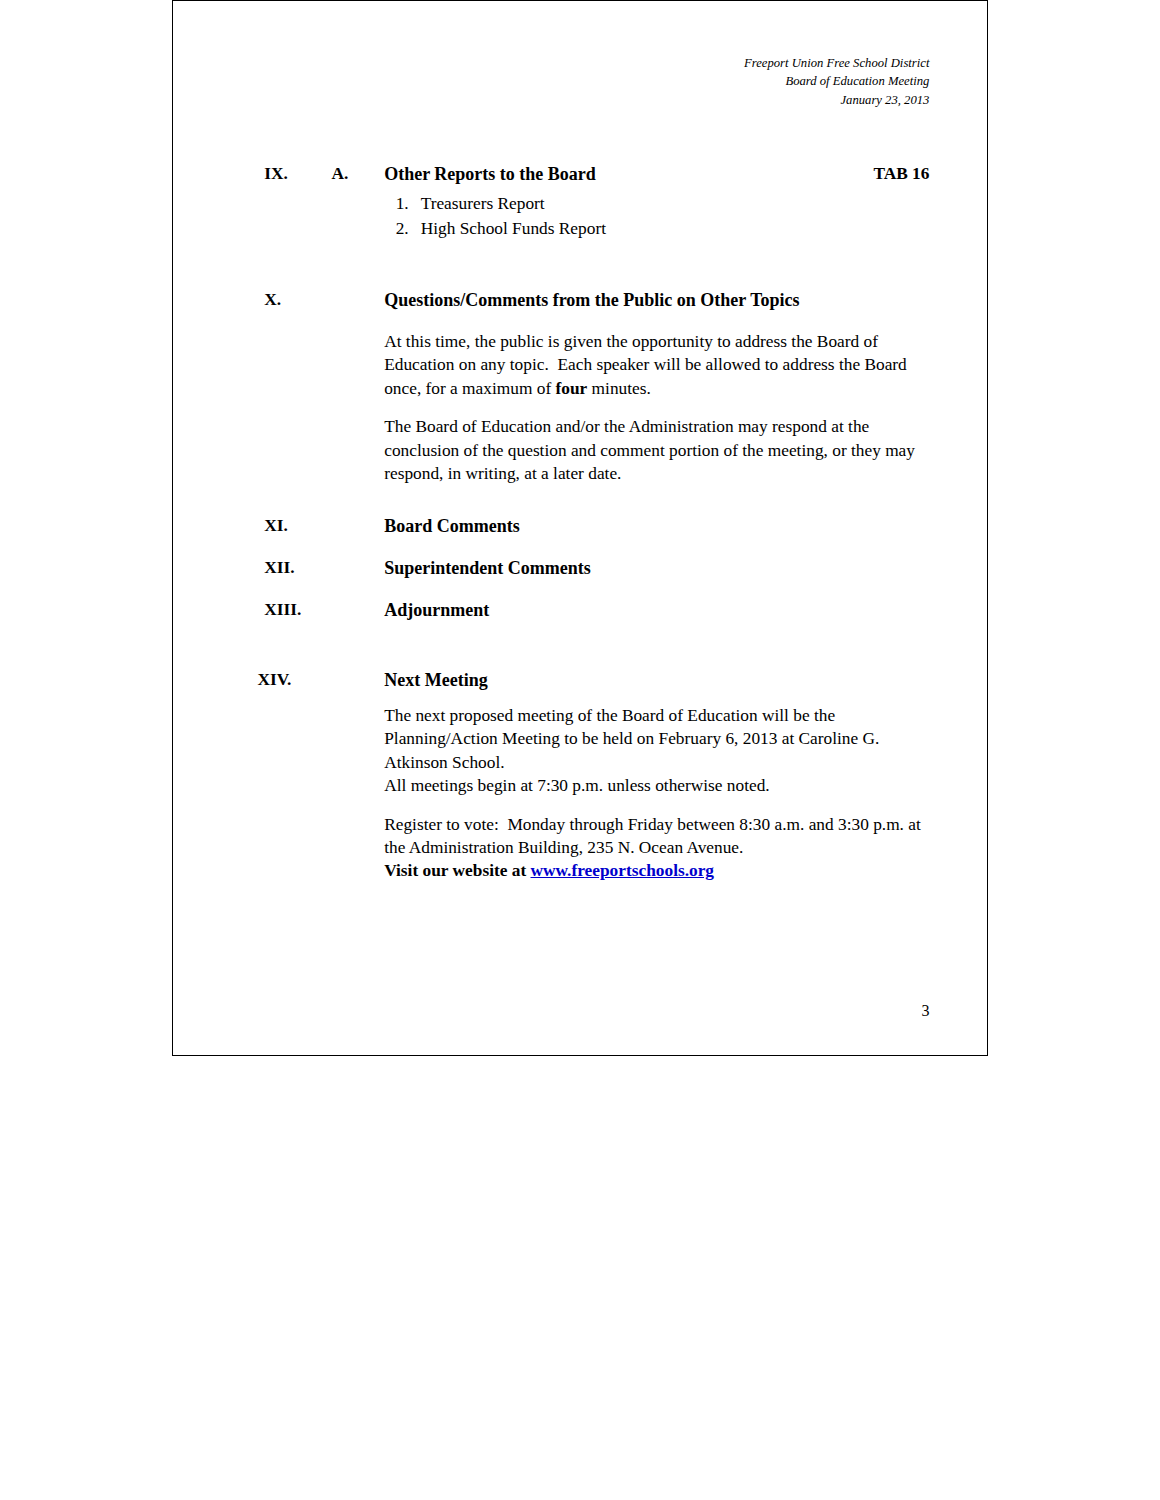Freeport Union Free School District
Board of Education Meeting
January 23, 2013
IX.
A.
Other Reports to the Board
Treasurers Report
High School Funds Report
TAB 16
X.
Questions/Comments from the Public on Other Topics
At this time, the public is given the opportunity to address the Board of Education on any topic. Each speaker will be allowed to address the Board once, for a maximum of four minutes.
The Board of Education and/or the Administration may respond at the conclusion of the question and comment portion of the meeting, or they may respond, in writing, at a later date.
XI.
Board Comments
XII.
Superintendent Comments
XIII.
Adjournment
XIV.
Next Meeting
The next proposed meeting of the Board of Education will be the Planning/Action Meeting to be held on February 6, 2013 at Caroline G. Atkinson School.
All meetings begin at 7:30 p.m. unless otherwise noted.
Register to vote: Monday through Friday between 8:30 a.m. and 3:30 p.m. at the Administration Building, 235 N. Ocean Avenue.
Visit our website at www.freeportschools.org
3